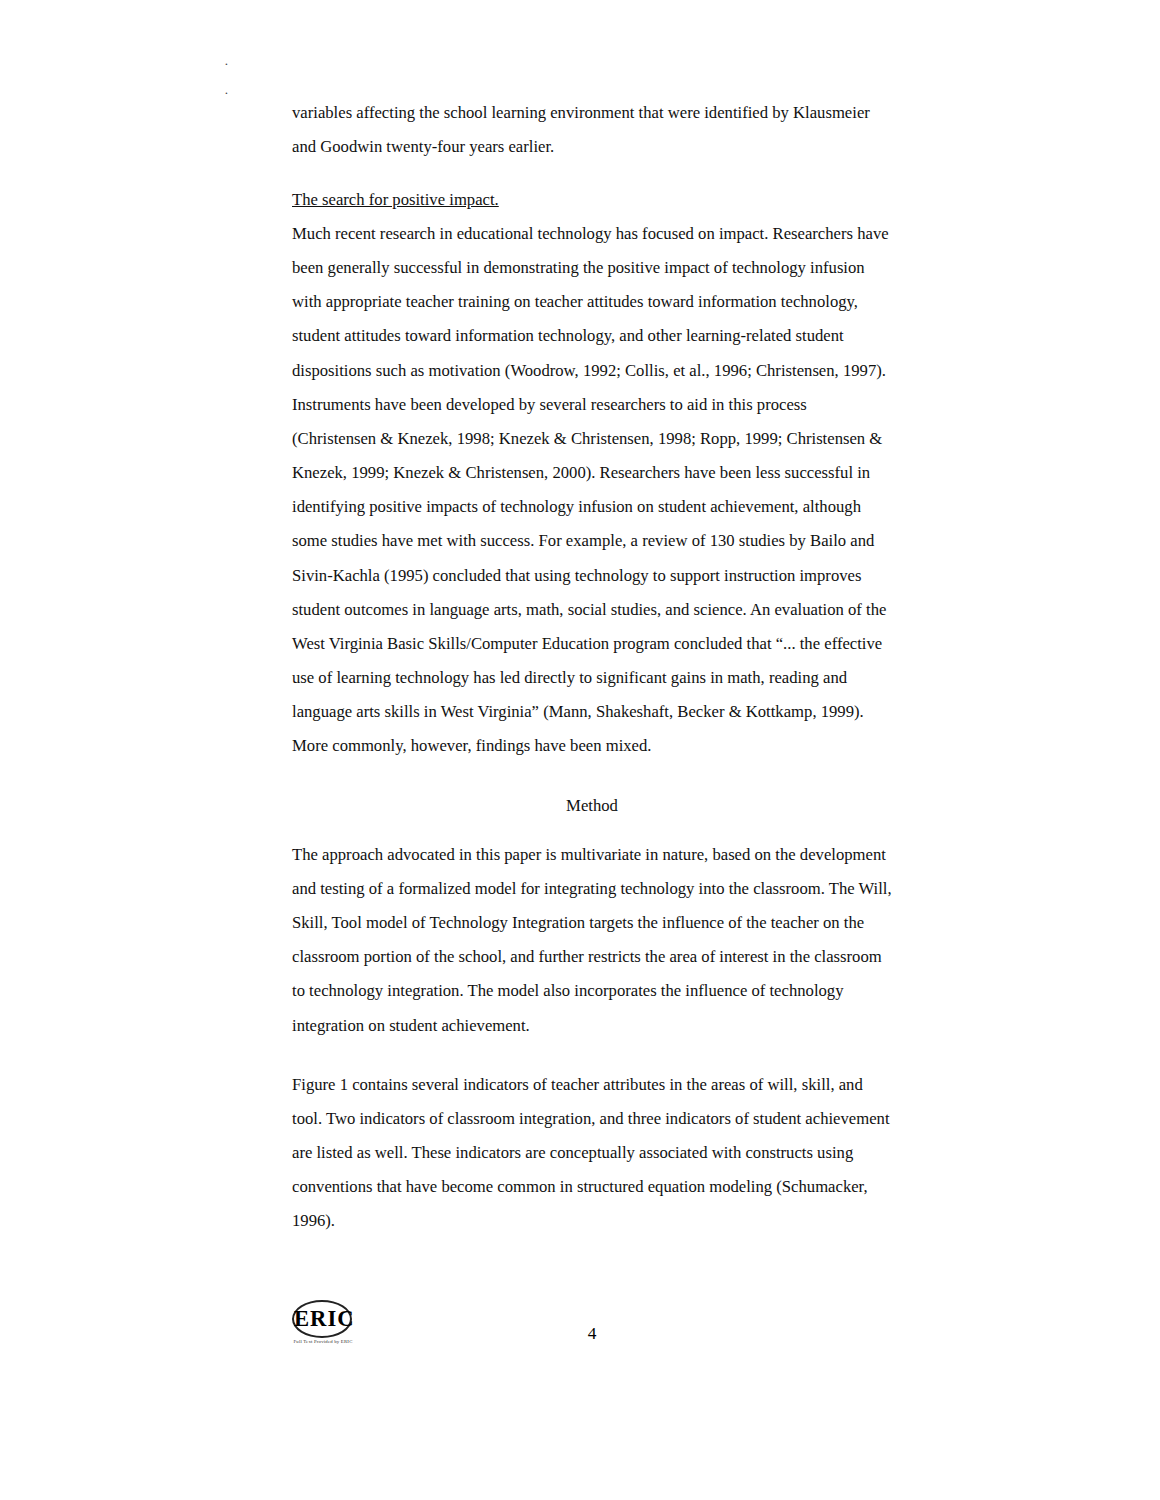. .
variables affecting the school learning environment that were identified by Klausmeier and Goodwin twenty-four years earlier.
The search for positive impact.
Much recent research in educational technology has focused on impact. Researchers have been generally successful in demonstrating the positive impact of technology infusion with appropriate teacher training on teacher attitudes toward information technology, student attitudes toward information technology, and other learning-related student dispositions such as motivation (Woodrow, 1992; Collis, et al., 1996; Christensen, 1997). Instruments have been developed by several researchers to aid in this process (Christensen & Knezek, 1998; Knezek & Christensen, 1998; Ropp, 1999; Christensen & Knezek, 1999; Knezek & Christensen, 2000). Researchers have been less successful in identifying positive impacts of technology infusion on student achievement, although some studies have met with success. For example, a review of 130 studies by Bailo and Sivin-Kachla (1995) concluded that using technology to support instruction improves student outcomes in language arts, math, social studies, and science. An evaluation of the West Virginia Basic Skills/Computer Education program concluded that “... the effective use of learning technology has led directly to significant gains in math, reading and language arts skills in West Virginia” (Mann, Shakeshaft, Becker & Kottkamp, 1999). More commonly, however, findings have been mixed.
Method
The approach advocated in this paper is multivariate in nature, based on the development and testing of a formalized model for integrating technology into the classroom. The Will, Skill, Tool model of Technology Integration targets the influence of the teacher on the classroom portion of the school, and further restricts the area of interest in the classroom to technology integration. The model also incorporates the influence of technology integration on student achievement.
Figure 1 contains several indicators of teacher attributes in the areas of will, skill, and tool. Two indicators of classroom integration, and three indicators of student achievement are listed as well. These indicators are conceptually associated with constructs using conventions that have become common in structured equation modeling (Schumacker, 1996).
ERIC Full Text Provided by ERIC
4